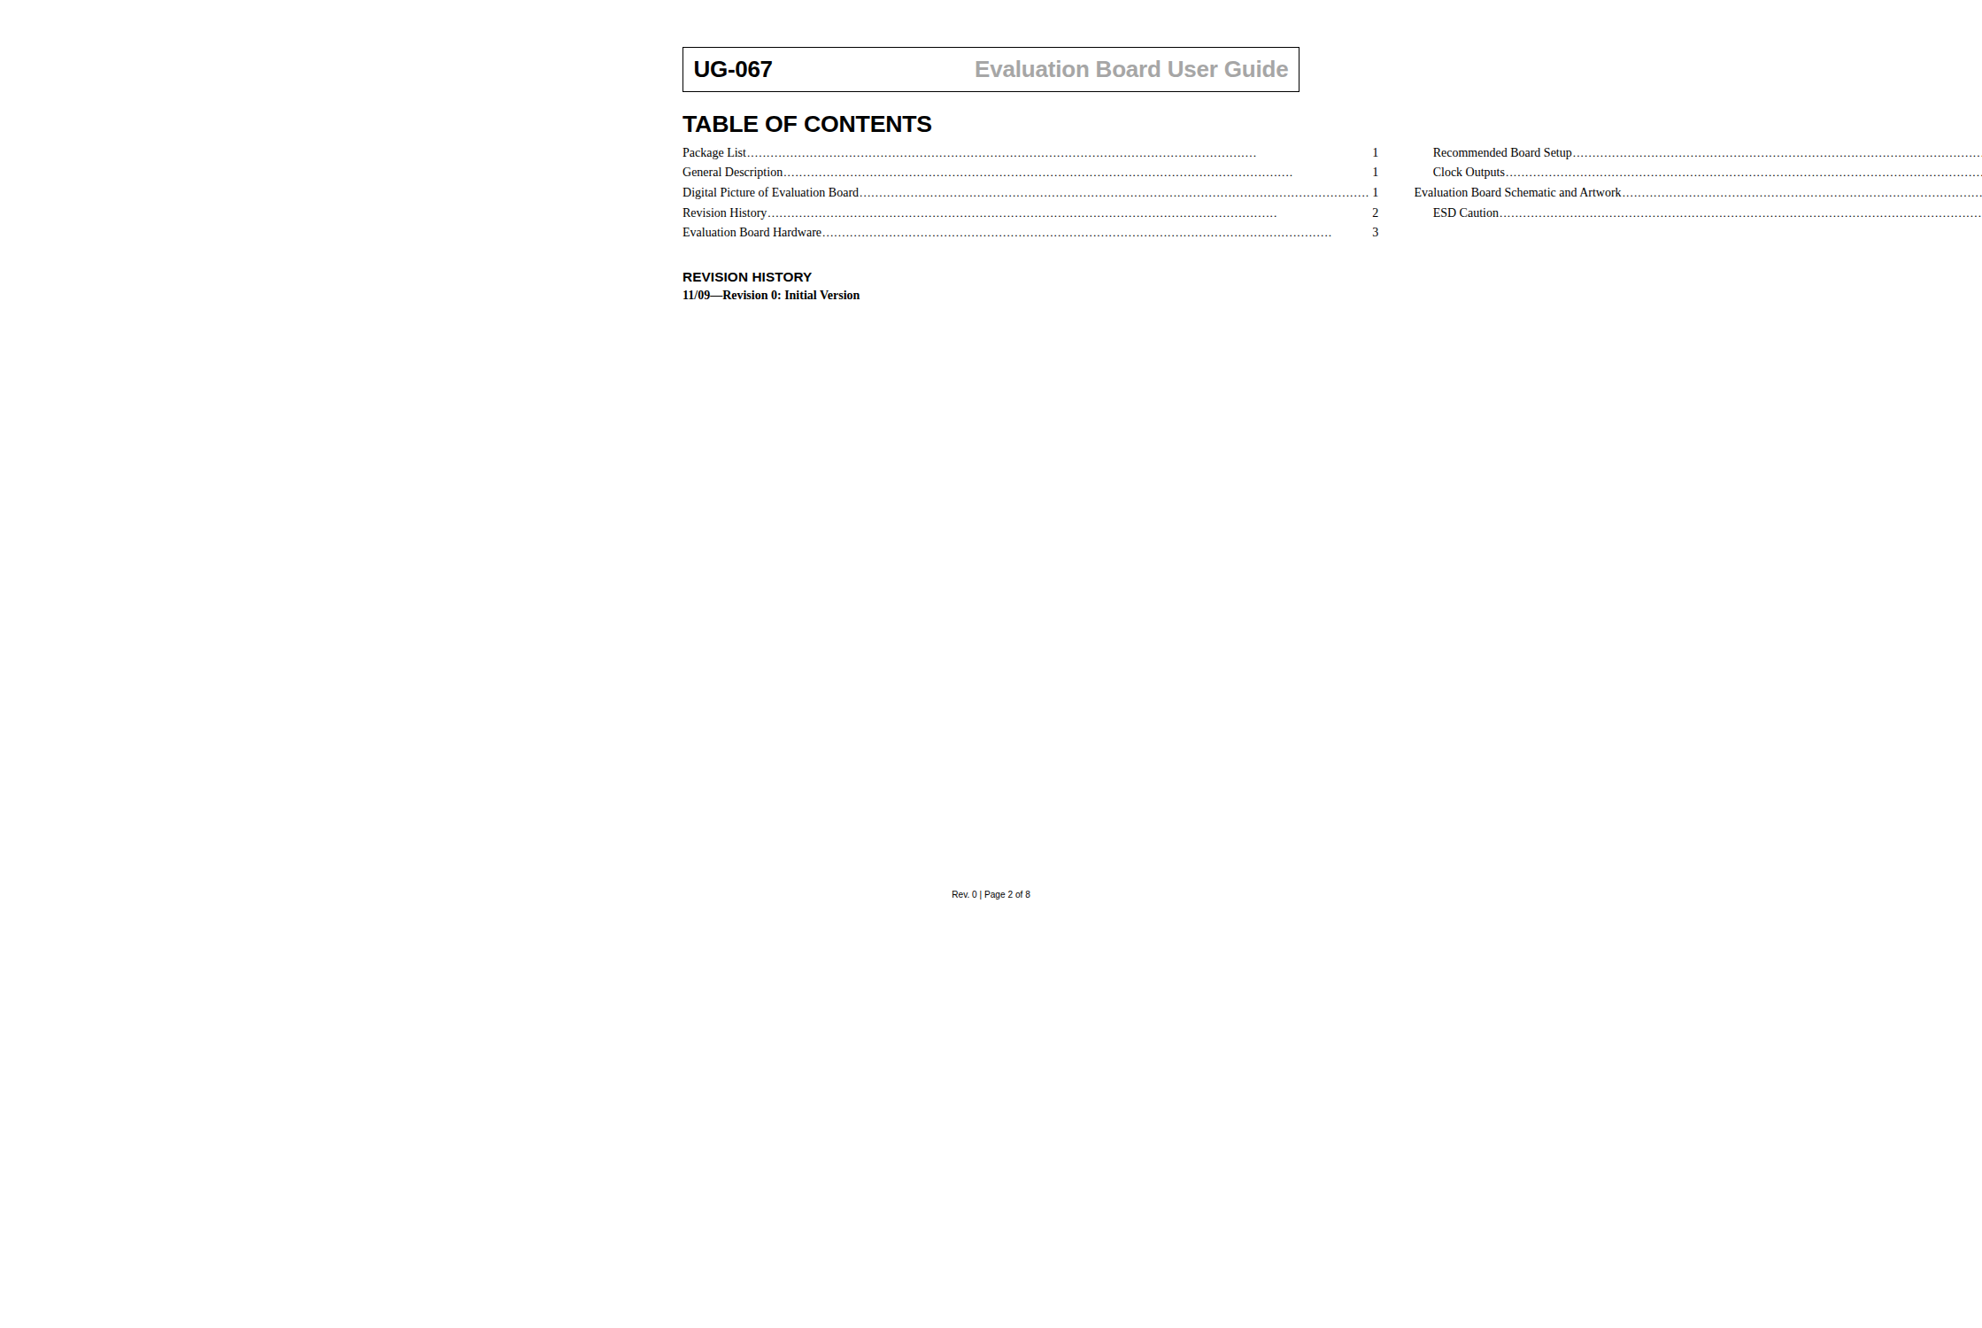UG-067
Evaluation Board User Guide
TABLE OF CONTENTS
Package List .................................................................................................................................. 1
General Description .................................................................................................................................. 1
Digital Picture of Evaluation Board .................................................................................................................................. 1
Revision History .................................................................................................................................. 2
Evaluation Board Hardware .................................................................................................................................. 3
Recommended Board Setup .................................................................................................................................. 3
Clock Outputs .................................................................................................................................. 4
Evaluation Board Schematic and Artwork .................................................................................................................................. 5
ESD Caution .................................................................................................................................. 8
REVISION HISTORY
11/09—Revision 0: Initial Version
Rev. 0 | Page 2 of 8